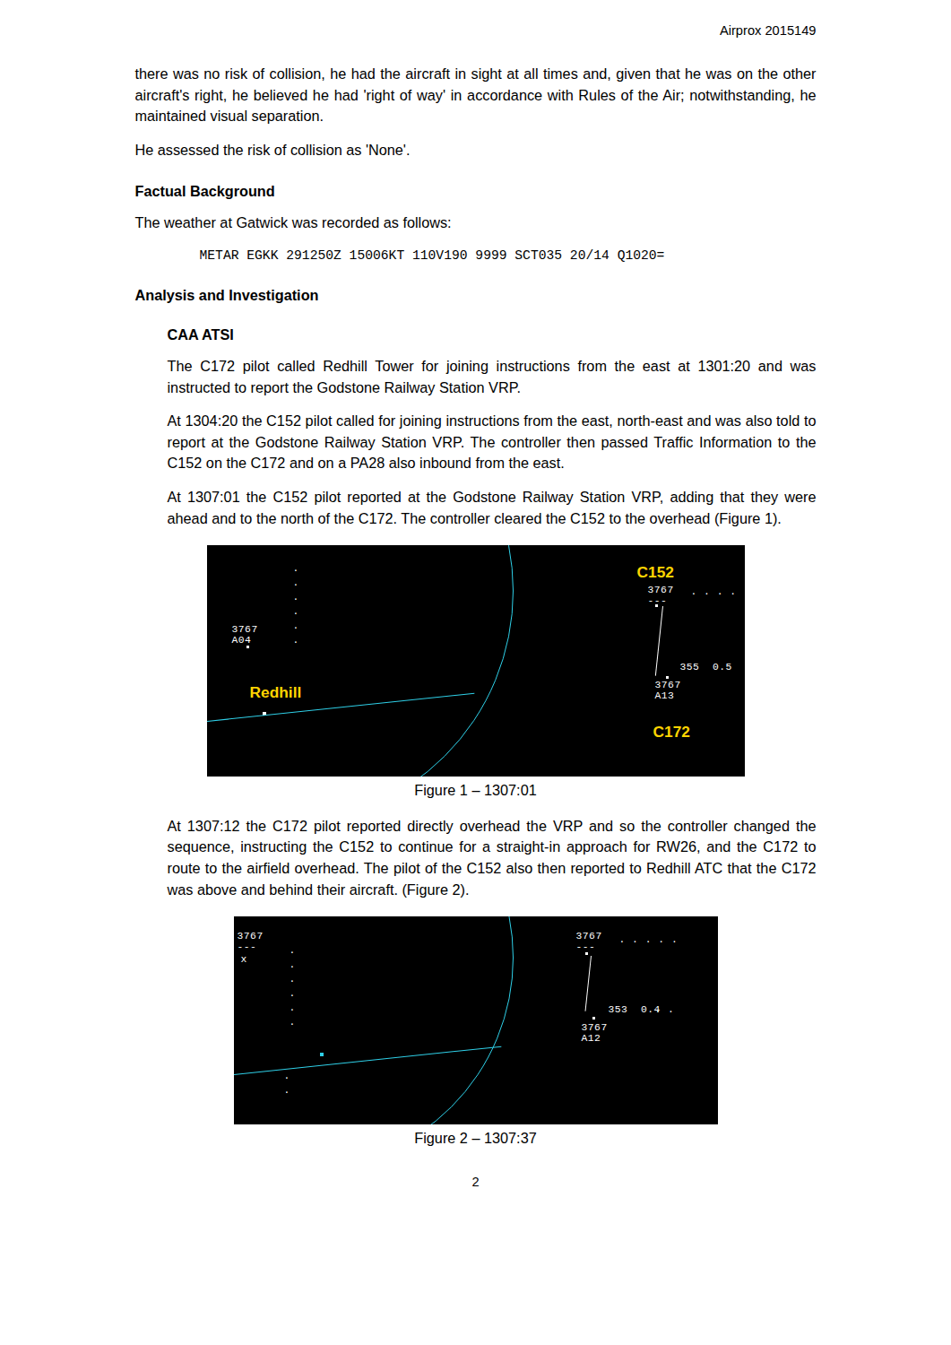Airprox 2015149
there was no risk of collision, he had the aircraft in sight at all times and, given that he was on the other aircraft's right, he believed he had 'right of way' in accordance with Rules of the Air; notwithstanding, he maintained visual separation.
He assessed the risk of collision as 'None'.
Factual Background
The weather at Gatwick was recorded as follows:
METAR EGKK 291250Z 15006KT 110V190 9999 SCT035 20/14 Q1020=
Analysis and Investigation
CAA ATSI
The C172 pilot called Redhill Tower for joining instructions from the east at 1301:20 and was instructed to report the Godstone Railway Station VRP.
At 1304:20 the C152 pilot called for joining instructions from the east, north-east and was also told to report at the Godstone Railway Station VRP. The controller then passed Traffic Information to the C152 on the C172 and on a PA28 also inbound from the east.
At 1307:01 the C152 pilot reported at the Godstone Railway Station VRP, adding that they were ahead and to the north of the C172. The controller cleared the C152 to the overhead (Figure 1).
Redhill C152 C172 3767 --- . . . . .
355 0.5 3767 A13
. . . . . . 3767 A04
Figure 1 – 1307:01
At 1307:12 the C172 pilot reported directly overhead the VRP and so the controller changed the sequence, instructing the C152 to continue for a straight-in approach for RW26, and the C172 to route to the airfield overhead. The pilot of the C152 also then reported to Redhill ATC that the C172 was above and behind their aircraft. (Figure 2).
3767 --- x 3767 ---
. . . . .
353 0.4 . . 3767 A12
. . . . . .
. .
Figure 2 – 1307:37
2